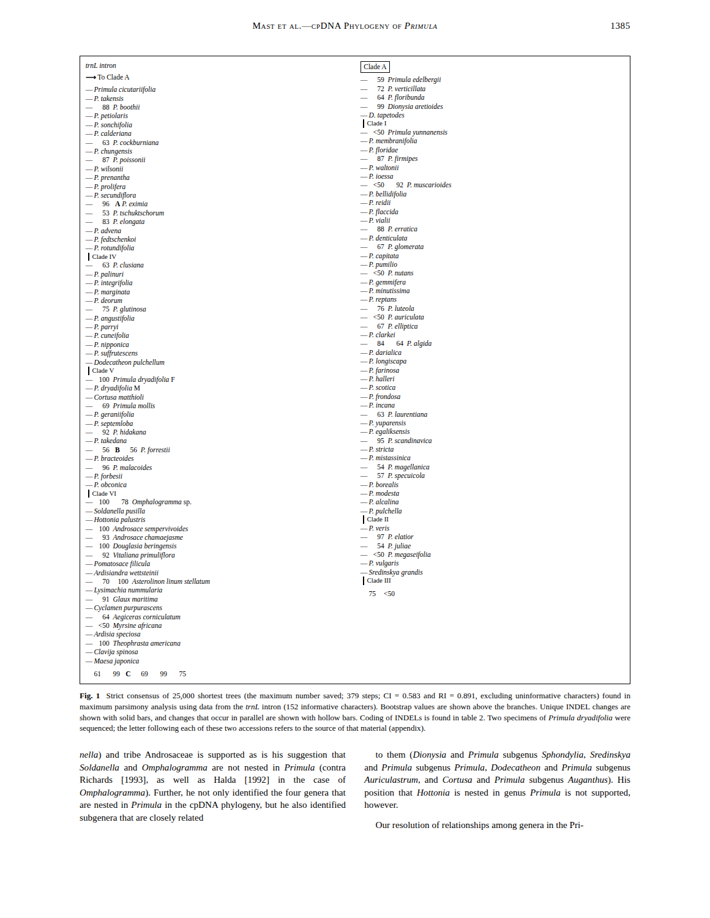Mast et al.—cpDNA Phylogeny of Primula 1385
trnL intron
⟶ To Clade A
Primula cicutariifolia
P. takensis
88 P. boothii
P. petiolaris
P. sonchifolia
P. calderiana
63 P. cockburniana
P. chungensis
87 P. poissonii
P. wilsonii
P. prenantha
P. prolifera
P. secundiflora
96 A P. eximia
53 P. tschuktschorum
83 P. elongata
P. advena
P. fedtschenkoi
P. rotundifolia
Clade IV
63 P. clusiana
P. palinuri
P. integrifolia
P. marginata
P. deorum
75 P. glutinosa
P. angustifolia
P. parryi
P. cuneifolia
P. nipponica
P. suffrutescens
Dodecatheon pulchellum
Clade V
100 Primula dryadifolia F
P. dryadifolia M
Cortusa matthioli
69 Primula mollis
P. geraniifolia
P. septemloba
92 P. hidakana
P. takedana
56 B 56 P. forrestii
P. bracteoides
96 P. malacoides
P. forbesii
P. obconica
Clade VI
10078 Omphalogramma sp.
Soldanella pusilla
Hottonia palustris
100 Androsace sempervivoides
93 Androsace chamaejasme
100 Douglasia beringensis
92 Vitaliana primuliflora
Pomatosace filicula
Ardisiandra wettsteinii
70100 Asterolinon linum stellatum
Lysimachia nummularia
91 Glaux maritima
Cyclamen purpurascens
64 Aegiceras corniculatum
<50 Myrsine africana
Ardisia speciosa
100 Theophrasta americana
Clavija spinosa
Maesa japonica
6199 C 699975
Clade A
59 Primula edelbergii
72 P. verticillata
64 P. floribunda
99 Dionysia aretioides
D. tapetodes
Clade I
<50 Primula yunnanensis
P. membranifolia
P. floridae
87 P. firmipes
P. waltonii
P. ioessa
<5092 P. muscarioides
P. bellidifolia
P. reidii
P. flaccida
P. vialii
88 P. erratica
P. denticulata
67 P. glomerata
P. capitata
P. pumilio
<50 P. nutans
P. gemmifera
P. minutissima
P. reptans
76 P. luteola
<50 P. auriculata
67 P. elliptica
P. clarkei
8464 P. algida
P. darialica
P. longiscapa
P. farinosa
P. halleri
P. scotica
P. frondosa
P. incana
63 P. laurentiana
P. yuparensis
P. egaliksensis
95 P. scandinavica
P. stricta
P. mistassinica
54 P. magellanica
57 P. specuicola
P. borealis
P. modesta
P. alcalina
P. pulchella
Clade II
P. veris
97 P. elatior
54 P. juliae
<50 P. megaseifolia
P. vulgaris
Sredinskya grandis
Clade III
75<50
Fig. 1 Strict consensus of 25,000 shortest trees (the maximum number saved; 379 steps; CI = 0.583 and RI = 0.891, excluding uninformative characters) found in maximum parsimony analysis using data from the trnL intron (152 informative characters). Bootstrap values are shown above the branches. Unique INDEL changes are shown with solid bars, and changes that occur in parallel are shown with hollow bars. Coding of INDELs is found in table 2. Two specimens of Primula dryadifolia were sequenced; the letter following each of these two accessions refers to the source of that material (appendix).
nella) and tribe Androsaceae is supported as is his suggestion that Soldanella and Omphalogramma are not nested in Primula (contra Richards [1993], as well as Halda [1992] in the case of Omphalogramma). Further, he not only identified the four genera that are nested in Primula in the cpDNA phylogeny, but he also identified subgenera that are closely related
to them (Dionysia and Primula subgenus Sphondylia, Sredinskya and Primula subgenus Primula, Dodecatheon and Primula subgenus Auriculastrum, and Cortusa and Primula subgenus Auganthus). His position that Hottonia is nested in genus Primula is not supported, however.
Our resolution of relationships among genera in the Pri-